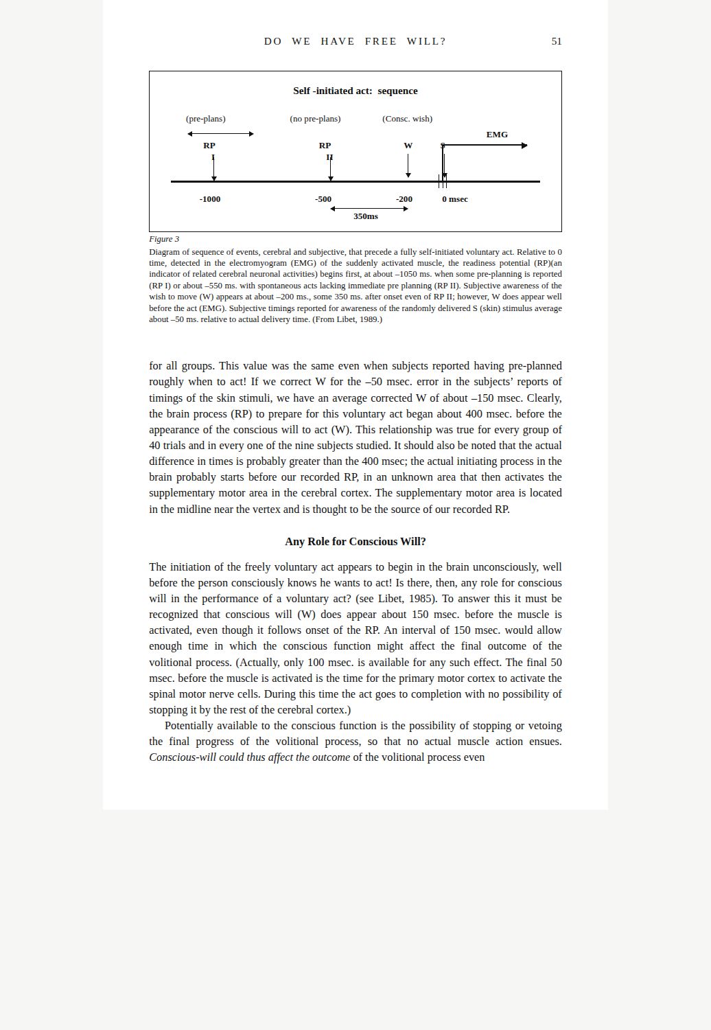Do We Have Free Will? 51
Self -initiated act: sequence
(pre-plans) (no pre-plans) (Consc. wish) EMG
RP I
RP II
W
S
-1000 -500 -200 0 msec
350ms
Figure 3 Diagram of sequence of events, cerebral and subjective, that precede a fully self-initiated voluntary act. Relative to 0 time, detected in the electromyogram (EMG) of the suddenly activated muscle, the readiness potential (RP)(an indicator of related cerebral neuronal activities) begins first, at about –1050 ms. when some pre-planning is reported (RP I) or about –550 ms. with spontaneous acts lacking immediate pre planning (RP II). Subjective awareness of the wish to move (W) appears at about –200 ms., some 350 ms. after onset even of RP II; however, W does appear well before the act (EMG). Subjective timings reported for awareness of the randomly delivered S (skin) stimulus average about –50 ms. relative to actual delivery time. (From Libet, 1989.)
for all groups. This value was the same even when subjects reported having pre-planned roughly when to act! If we correct W for the –50 msec. error in the subjects’ reports of timings of the skin stimuli, we have an average corrected W of about –150 msec. Clearly, the brain process (RP) to prepare for this voluntary act began about 400 msec. before the appearance of the conscious will to act (W). This relationship was true for every group of 40 trials and in every one of the nine subjects studied. It should also be noted that the actual difference in times is probably greater than the 400 msec; the actual initiating process in the brain probably starts before our recorded RP, in an unknown area that then activates the supplementary motor area in the cerebral cortex. The supplementary motor area is located in the midline near the vertex and is thought to be the source of our recorded RP.
Any Role for Conscious Will?
The initiation of the freely voluntary act appears to begin in the brain unconsciously, well before the person consciously knows he wants to act! Is there, then, any role for conscious will in the performance of a voluntary act? (see Libet, 1985). To answer this it must be recognized that conscious will (W) does appear about 150 msec. before the muscle is activated, even though it follows onset of the RP. An interval of 150 msec. would allow enough time in which the conscious function might affect the final outcome of the volitional process. (Actually, only 100 msec. is available for any such effect. The final 50 msec. before the muscle is activated is the time for the primary motor cortex to activate the spinal motor nerve cells. During this time the act goes to completion with no possibility of stopping it by the rest of the cerebral cortex.)
Potentially available to the conscious function is the possibility of stopping or vetoing the final progress of the volitional process, so that no actual muscle action ensues. Conscious-will could thus affect the outcome of the volitional process even